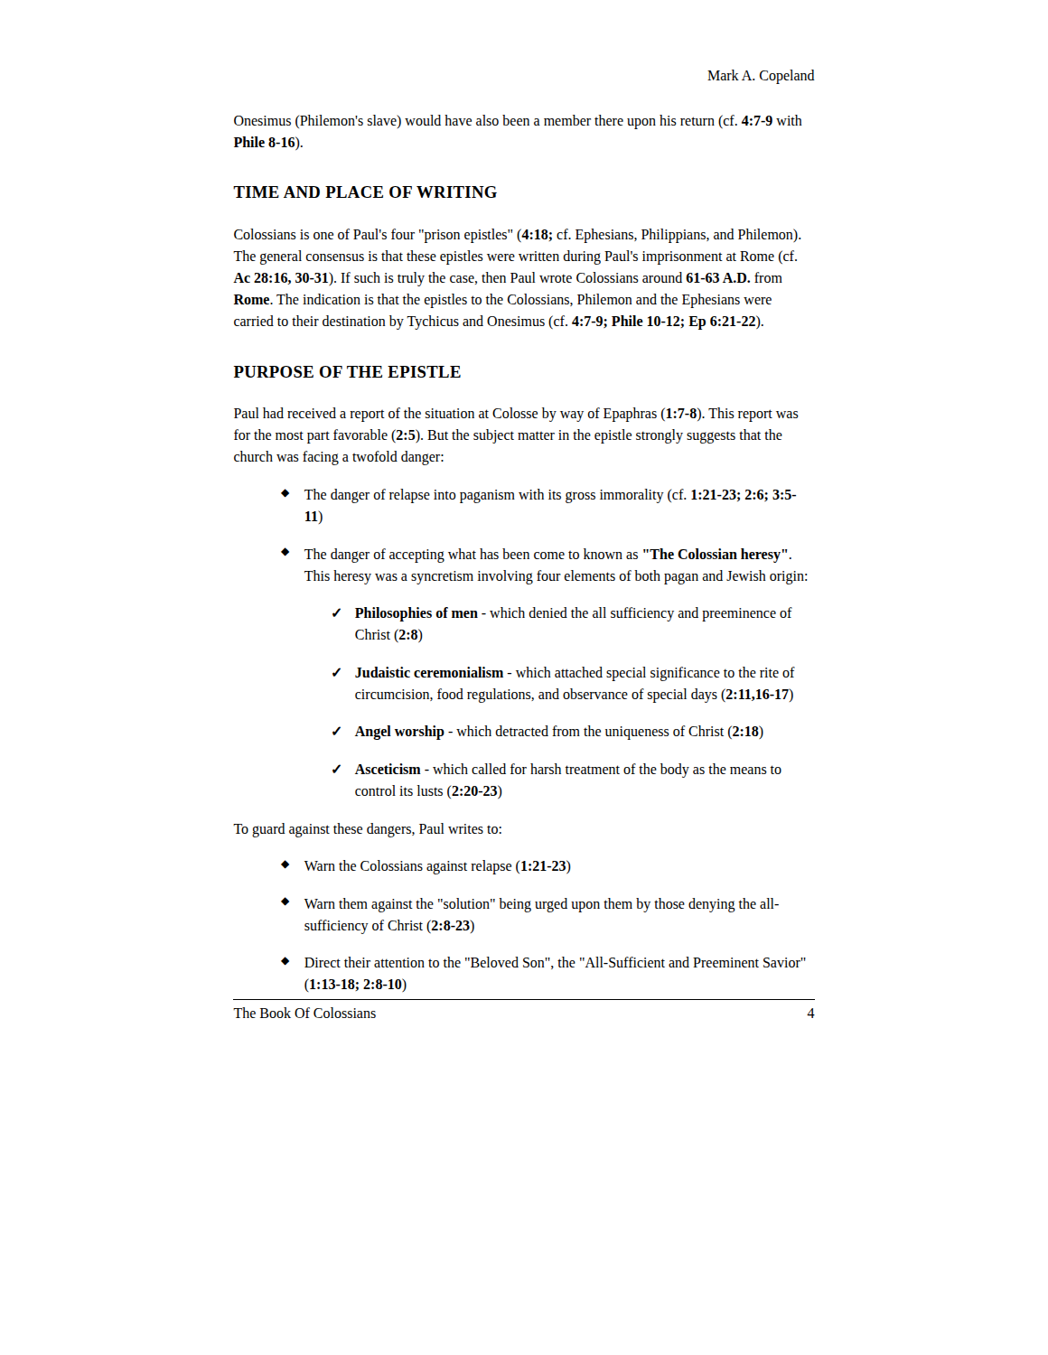Mark A. Copeland
Onesimus (Philemon's slave) would have also been a member there upon his return (cf. 4:7-9 with Phile 8-16).
TIME AND PLACE OF WRITING
Colossians is one of Paul's four "prison epistles" (4:18; cf. Ephesians, Philippians, and Philemon). The general consensus is that these epistles were written during Paul's imprisonment at Rome (cf. Ac 28:16, 30-31). If such is truly the case, then Paul wrote Colossians around 61-63 A.D. from Rome. The indication is that the epistles to the Colossians, Philemon and the Ephesians were carried to their destination by Tychicus and Onesimus (cf. 4:7-9; Phile 10-12; Ep 6:21-22).
PURPOSE OF THE EPISTLE
Paul had received a report of the situation at Colosse by way of Epaphras (1:7-8). This report was for the most part favorable (2:5). But the subject matter in the epistle strongly suggests that the church was facing a twofold danger:
The danger of relapse into paganism with its gross immorality (cf. 1:21-23; 2:6; 3:5-11)
The danger of accepting what has been come to known as "The Colossian heresy". This heresy was a syncretism involving four elements of both pagan and Jewish origin:
Philosophies of men - which denied the all sufficiency and preeminence of Christ (2:8)
Judaistic ceremonialism - which attached special significance to the rite of circumcision, food regulations, and observance of special days (2:11,16-17)
Angel worship - which detracted from the uniqueness of Christ (2:18)
Asceticism - which called for harsh treatment of the body as the means to control its lusts (2:20-23)
To guard against these dangers, Paul writes to:
Warn the Colossians against relapse (1:21-23)
Warn them against the "solution" being urged upon them by those denying the all-sufficiency of Christ (2:8-23)
Direct their attention to the "Beloved Son", the "All-Sufficient and Preeminent Savior" (1:13-18; 2:8-10)
The Book Of Colossians 4